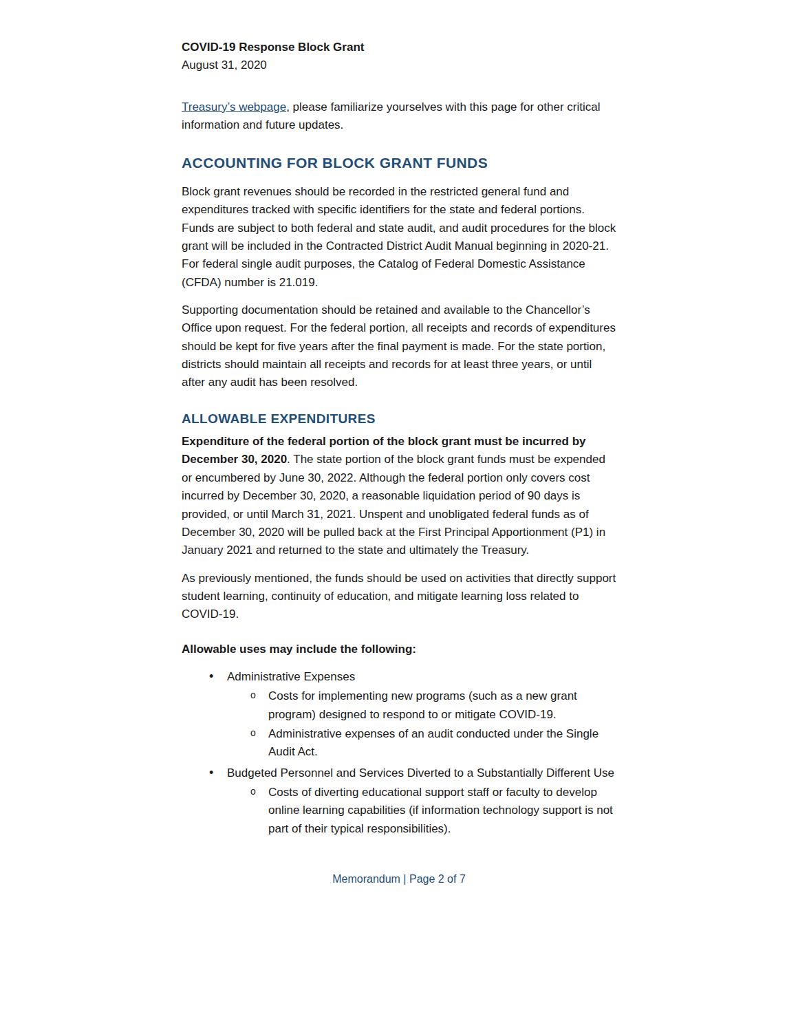COVID-19 Response Block Grant
August 31, 2020
Treasury’s webpage, please familiarize yourselves with this page for other critical information and future updates.
Accounting for Block Grant Funds
Block grant revenues should be recorded in the restricted general fund and expenditures tracked with specific identifiers for the state and federal portions. Funds are subject to both federal and state audit, and audit procedures for the block grant will be included in the Contracted District Audit Manual beginning in 2020-21. For federal single audit purposes, the Catalog of Federal Domestic Assistance (CFDA) number is 21.019.
Supporting documentation should be retained and available to the Chancellor’s Office upon request. For the federal portion, all receipts and records of expenditures should be kept for five years after the final payment is made. For the state portion, districts should maintain all receipts and records for at least three years, or until after any audit has been resolved.
Allowable Expenditures
Expenditure of the federal portion of the block grant must be incurred by December 30, 2020. The state portion of the block grant funds must be expended or encumbered by June 30, 2022. Although the federal portion only covers cost incurred by December 30, 2020, a reasonable liquidation period of 90 days is provided, or until March 31, 2021. Unspent and unobligated federal funds as of December 30, 2020 will be pulled back at the First Principal Apportionment (P1) in January 2021 and returned to the state and ultimately the Treasury.
As previously mentioned, the funds should be used on activities that directly support student learning, continuity of education, and mitigate learning loss related to COVID-19.
Allowable uses may include the following:
Administrative Expenses
Costs for implementing new programs (such as a new grant program) designed to respond to or mitigate COVID-19.
Administrative expenses of an audit conducted under the Single Audit Act.
Budgeted Personnel and Services Diverted to a Substantially Different Use
Costs of diverting educational support staff or faculty to develop online learning capabilities (if information technology support is not part of their typical responsibilities).
Memorandum | Page 2 of 7